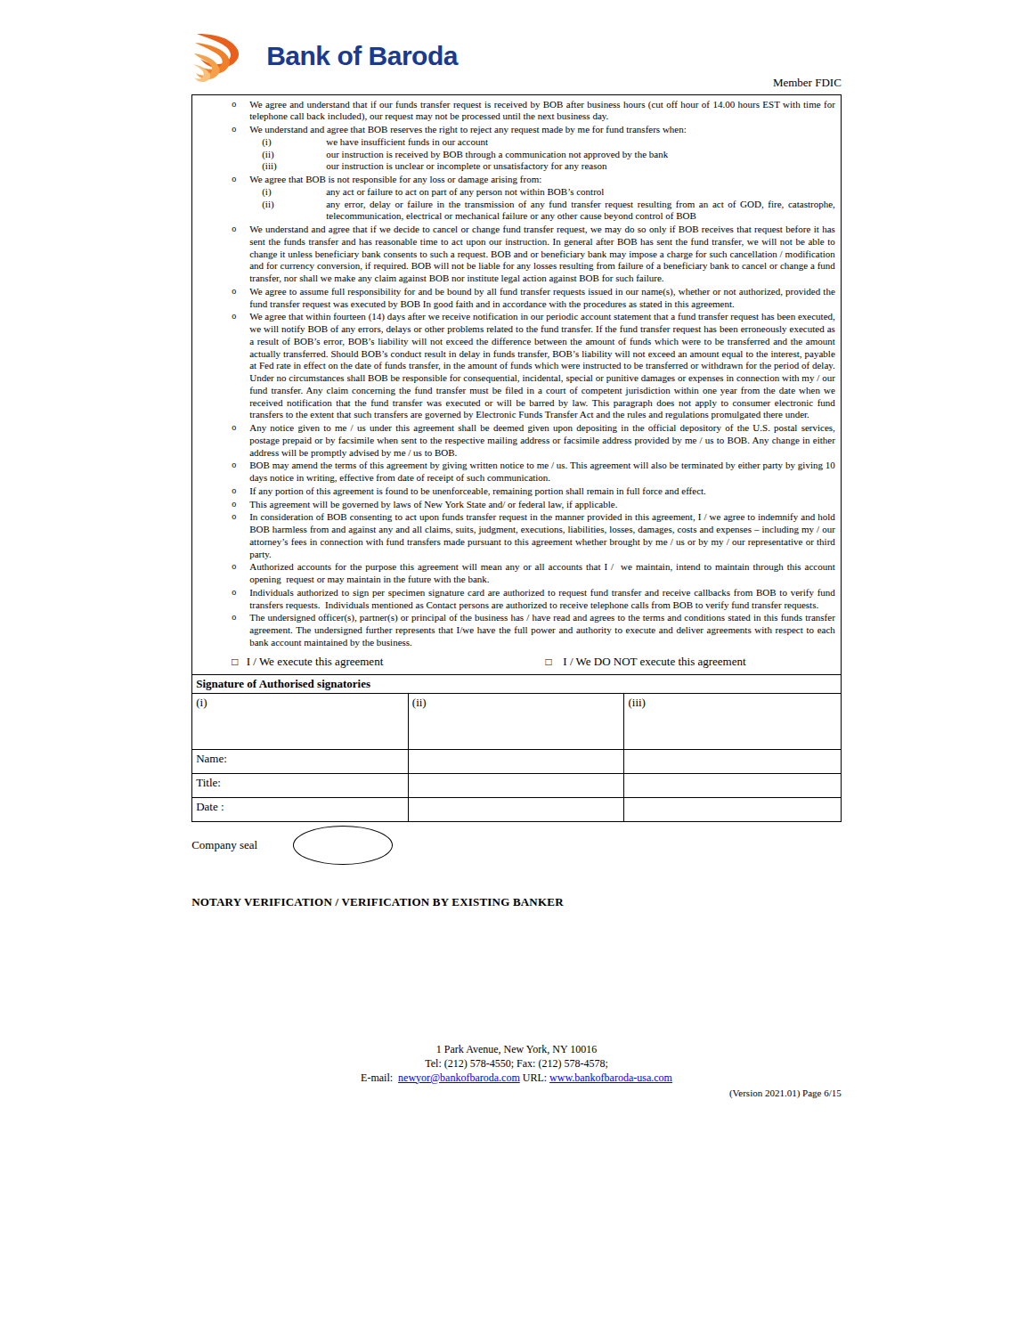Bank of Baroda
Member FDIC
We agree and understand that if our funds transfer request is received by BOB after business hours (cut off hour of 14.00 hours EST with time for telephone call back included), our request may not be processed until the next business day.
We understand and agree that BOB reserves the right to reject any request made by me for fund transfers when:
(i) we have insufficient funds in our account
(ii) our instruction is received by BOB through a communication not approved by the bank
(iii) our instruction is unclear or incomplete or unsatisfactory for any reason
We agree that BOB is not responsible for any loss or damage arising from:
(i) any act or failure to act on part of any person not within BOB’s control
(ii) any error, delay or failure in the transmission of any fund transfer request resulting from an act of GOD, fire, catastrophe, telecommunication, electrical or mechanical failure or any other cause beyond control of BOB
We understand and agree that if we decide to cancel or change fund transfer request, we may do so only if BOB receives that request before it has sent the funds transfer and has reasonable time to act upon our instruction. In general after BOB has sent the fund transfer, we will not be able to change it unless beneficiary bank consents to such a request. BOB and or beneficiary bank may impose a charge for such cancellation / modification and for currency conversion, if required. BOB will not be liable for any losses resulting from failure of a beneficiary bank to cancel or change a fund transfer, nor shall we make any claim against BOB nor institute legal action against BOB for such failure.
We agree to assume full responsibility for and be bound by all fund transfer requests issued in our name(s), whether or not authorized, provided the fund transfer request was executed by BOB In good faith and in accordance with the procedures as stated in this agreement.
We agree that within fourteen (14) days after we receive notification in our periodic account statement that a fund transfer request has been executed, we will notify BOB of any errors, delays or other problems related to the fund transfer. If the fund transfer request has been erroneously executed as a result of BOB’s error, BOB’s liability will not exceed the difference between the amount of funds which were to be transferred and the amount actually transferred. Should BOB’s conduct result in delay in funds transfer, BOB’s liability will not exceed an amount equal to the interest, payable at Fed rate in effect on the date of funds transfer, in the amount of funds which were instructed to be transferred or withdrawn for the period of delay. Under no circumstances shall BOB be responsible for consequential, incidental, special or punitive damages or expenses in connection with my / our fund transfer. Any claim concerning the fund transfer must be filed in a court of competent jurisdiction within one year from the date when we received notification that the fund transfer was executed or will be barred by law. This paragraph does not apply to consumer electronic fund transfers to the extent that such transfers are governed by Electronic Funds Transfer Act and the rules and regulations promulgated there under.
Any notice given to me / us under this agreement shall be deemed given upon depositing in the official depository of the U.S. postal services, postage prepaid or by facsimile when sent to the respective mailing address or facsimile address provided by me / us to BOB. Any change in either address will be promptly advised by me / us to BOB.
BOB may amend the terms of this agreement by giving written notice to me / us. This agreement will also be terminated by either party by giving 10 days notice in writing, effective from date of receipt of such communication.
If any portion of this agreement is found to be unenforceable, remaining portion shall remain in full force and effect.
This agreement will be governed by laws of New York State and/ or federal law, if applicable.
In consideration of BOB consenting to act upon funds transfer request in the manner provided in this agreement, I / we agree to indemnify and hold BOB harmless from and against any and all claims, suits, judgment, executions, liabilities, losses, damages, costs and expenses – including my / our attorney’s fees in connection with fund transfers made pursuant to this agreement whether brought by me / us or by my / our representative or third party.
Authorized accounts for the purpose this agreement will mean any or all accounts that I / we maintain, intend to maintain through this account opening request or may maintain in the future with the bank.
Individuals authorized to sign per specimen signature card are authorized to request fund transfer and receive callbacks from BOB to verify fund transfers requests. Individuals mentioned as Contact persons are authorized to receive telephone calls from BOB to verify fund transfer requests.
The undersigned officer(s), partner(s) or principal of the business has / have read and agrees to the terms and conditions stated in this funds transfer agreement. The undersigned further represents that I/we have the full power and authority to execute and deliver agreements with respect to each bank account maintained by the business.
□ I / We execute this agreement
□ I / We DO NOT execute this agreement
| Signature of Authorised signatories |
| (i) | (ii) | (iii) |
| Name: | | |
| Title: | | |
| Date : | | |
Company seal
NOTARY VERIFICATION / VERIFICATION BY EXISTING BANKER
1 Park Avenue, New York, NY 10016
Tel: (212) 578-4550; Fax: (212) 578-4578;
E-mail: newyor@bankofbaroda.com URL: www.bankofbaroda-usa.com
(Version 2021.01) Page 6/15